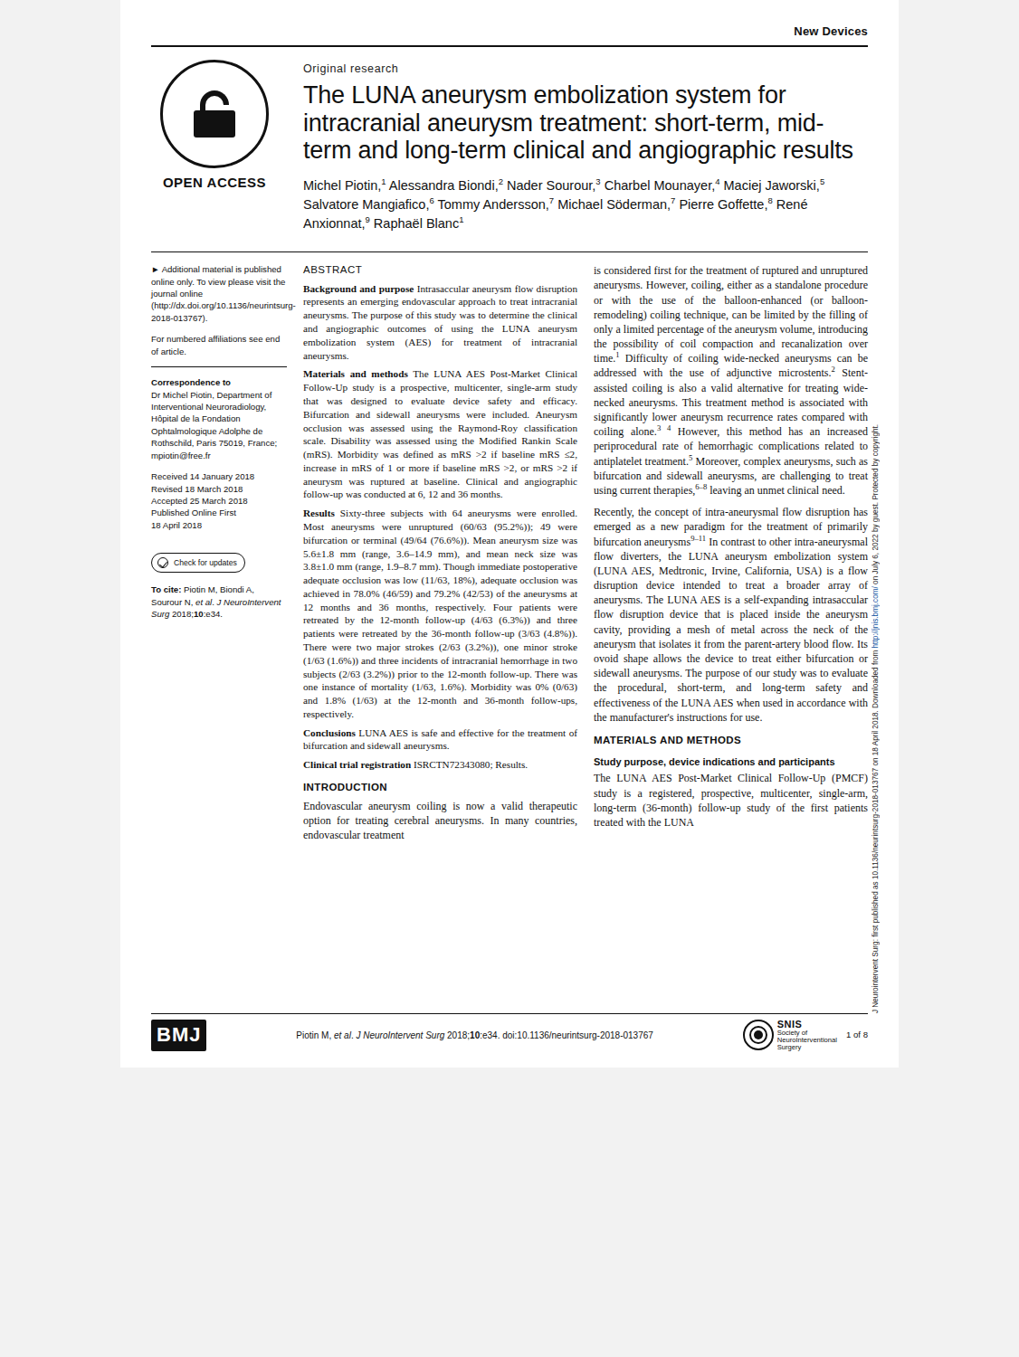J Neurointervent Surg: first published as 10.1136/neurintsurg-2018-013767 on 18 April 2018. Downloaded from http://jnis.bmj.com/ on July 6, 2022 by guest. Protected by copyright.
New Devices
OPEN ACCESS
Original research
The LUNA aneurysm embolization system for intracranial aneurysm treatment: short-term, mid-term and long-term clinical and angiographic results
Michel Piotin,1 Alessandra Biondi,2 Nader Sourour,3 Charbel Mounayer,4 Maciej Jaworski,5 Salvatore Mangiafico,6 Tommy Andersson,7 Michael Söderman,7 Pierre Goffette,8 René Anxionnat,9 Raphaël Blanc1
► Additional material is published online only. To view please visit the journal online (http://dx.doi.org/10.1136/neurintsurg-2018-013767).
For numbered affiliations see end of article.
Correspondence to
Dr Michel Piotin, Department of Interventional Neuroradiology, Hôpital de la Fondation Ophtalmologique Adolphe de Rothschild, Paris 75019, France; mpiotin@free.fr
Received 14 January 2018
Revised 18 March 2018
Accepted 25 March 2018
Published Online First
18 April 2018
Check for updates
To cite: Piotin M, Biondi A, Sourour N, et al. J NeuroIntervent Surg 2018;10:e34.
Abstract
Background and purpose Intrasaccular aneurysm flow disruption represents an emerging endovascular approach to treat intracranial aneurysms. The purpose of this study was to determine the clinical and angiographic outcomes of using the LUNA aneurysm embolization system (AES) for treatment of intracranial aneurysms.
Materials and methods The LUNA AES Post-Market Clinical Follow-Up study is a prospective, multicenter, single-arm study that was designed to evaluate device safety and efficacy. Bifurcation and sidewall aneurysms were included. Aneurysm occlusion was assessed using the Raymond-Roy classification scale. Disability was assessed using the Modified Rankin Scale (mRS). Morbidity was defined as mRS >2 if baseline mRS ≤2, increase in mRS of 1 or more if baseline mRS >2, or mRS >2 if aneurysm was ruptured at baseline. Clinical and angiographic follow-up was conducted at 6, 12 and 36 months.
Results Sixty-three subjects with 64 aneurysms were enrolled. Most aneurysms were unruptured (60/63 (95.2%)); 49 were bifurcation or terminal (49/64 (76.6%)). Mean aneurysm size was 5.6±1.8 mm (range, 3.6–14.9 mm), and mean neck size was 3.8±1.0 mm (range, 1.9–8.7 mm). Though immediate postoperative adequate occlusion was low (11/63, 18%), adequate occlusion was achieved in 78.0% (46/59) and 79.2% (42/53) of the aneurysms at 12 months and 36 months, respectively. Four patients were retreated by the 12-month follow-up (4/63 (6.3%)) and three patients were retreated by the 36-month follow-up (3/63 (4.8%)). There were two major strokes (2/63 (3.2%)), one minor stroke (1/63 (1.6%)) and three incidents of intracranial hemorrhage in two subjects (2/63 (3.2%)) prior to the 12-month follow-up. There was one instance of mortality (1/63, 1.6%). Morbidity was 0% (0/63) and 1.8% (1/63) at the 12-month and 36-month follow-ups, respectively.
Conclusions LUNA AES is safe and effective for the treatment of bifurcation and sidewall aneurysms.
Clinical trial registration ISRCTN72343080; Results.
Introduction
Endovascular aneurysm coiling is now a valid therapeutic option for treating cerebral aneurysms. In many countries, endovascular treatment
is considered first for the treatment of ruptured and unruptured aneurysms. However, coiling, either as a standalone procedure or with the use of the balloon-enhanced (or balloon-remodeling) coiling technique, can be limited by the filling of only a limited percentage of the aneurysm volume, introducing the possibility of coil compaction and recanalization over time.1 Difficulty of coiling wide-necked aneurysms can be addressed with the use of adjunctive microstents.2 Stent-assisted coiling is also a valid alternative for treating wide-necked aneurysms. This treatment method is associated with significantly lower aneurysm recurrence rates compared with coiling alone.3 4 However, this method has an increased periprocedural rate of hemorrhagic complications related to antiplatelet treatment.5 Moreover, complex aneurysms, such as bifurcation and sidewall aneurysms, are challenging to treat using current therapies,6–8 leaving an unmet clinical need.
Recently, the concept of intra-aneurysmal flow disruption has emerged as a new paradigm for the treatment of primarily bifurcation aneurysms9–11 In contrast to other intra-aneurysmal flow diverters, the LUNA aneurysm embolization system (LUNA AES, Medtronic, Irvine, California, USA) is a flow disruption device intended to treat a broader array of aneurysms. The LUNA AES is a self-expanding intrasaccular flow disruption device that is placed inside the aneurysm cavity, providing a mesh of metal across the neck of the aneurysm that isolates it from the parent-artery blood flow. Its ovoid shape allows the device to treat either bifurcation or sidewall aneurysms. The purpose of our study was to evaluate the procedural, short-term, and long-term safety and effectiveness of the LUNA AES when used in accordance with the manufacturer's instructions for use.
Materials and methods
Study purpose, device indications and participants
The LUNA AES Post-Market Clinical Follow-Up (PMCF) study is a registered, prospective, multicenter, single-arm, long-term (36-month) follow-up study of the first patients treated with the LUNA
BMJ
Piotin M, et al. J NeuroIntervent Surg 2018;10:e34. doi:10.1136/neurintsurg-2018-013767
SNISSociety of
NeuroInterventional
Surgery
1 of 8